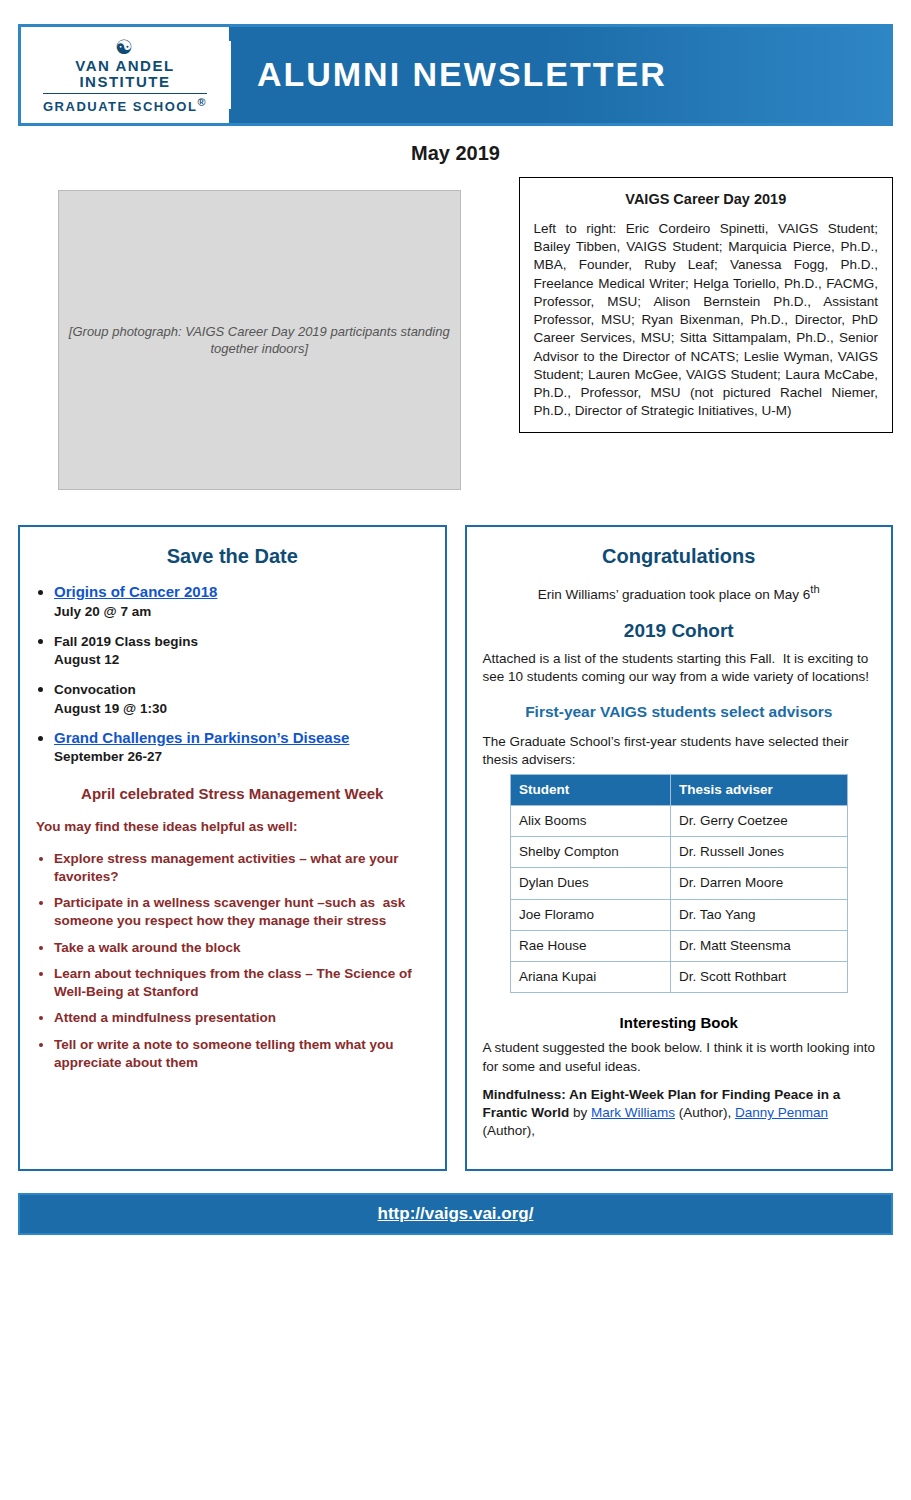☯
VAN ANDEL
INSTITUTE
GRADUATE SCHOOL®
Alumni Newsletter
May 2019
[Group photograph: VAIGS Career Day 2019 participants standing together indoors]
VAIGS Career Day 2019
Left to right: Eric Cordeiro Spinetti, VAIGS Student; Bailey Tibben, VAIGS Student; Marquicia Pierce, Ph.D., MBA, Founder, Ruby Leaf; Vanessa Fogg, Ph.D., Freelance Medical Writer; Helga Toriello, Ph.D., FACMG, Professor, MSU; Alison Bernstein Ph.D., Assistant Professor, MSU; Ryan Bixenman, Ph.D., Director, PhD Career Services, MSU; Sitta Sittampalam, Ph.D., Senior Advisor to the Director of NCATS; Leslie Wyman, VAIGS Student; Lauren McGee, VAIGS Student; Laura McCabe, Ph.D., Professor, MSU (not pictured Rachel Niemer, Ph.D., Director of Strategic Initiatives, U-M)
Save the Date
Origins of Cancer 2018 July 20 @ 7 am
Fall 2019 Class begins August 12
Convocation August 19 @ 1:30
Grand Challenges in Parkinson’s Disease September 26-27
April celebrated Stress Management Week
You may find these ideas helpful as well:
Explore stress management activities – what are your favorites?
Participate in a wellness scavenger hunt –such as ask someone you respect how they manage their stress
Take a walk around the block
Learn about techniques from the class – The Science of Well-Being at Stanford
Attend a mindfulness presentation
Tell or write a note to someone telling them what you appreciate about them
Congratulations
Erin Williams’ graduation took place on May 6th
2019 Cohort
Attached is a list of the students starting this Fall. It is exciting to see 10 students coming our way from a wide variety of locations!
First-year VAIGS students select advisors
The Graduate School’s first-year students have selected their thesis advisers:
| Student | Thesis adviser |
| --- | --- |
| Alix Booms | Dr. Gerry Coetzee |
| Shelby Compton | Dr. Russell Jones |
| Dylan Dues | Dr. Darren Moore |
| Joe Floramo | Dr. Tao Yang |
| Rae House | Dr. Matt Steensma |
| Ariana Kupai | Dr. Scott Rothbart |
Interesting Book
A student suggested the book below. I think it is worth looking into for some and useful ideas.
Mindfulness: An Eight-Week Plan for Finding Peace in a Frantic World by Mark Williams (Author), Danny Penman (Author),
http://vaigs.vai.org/